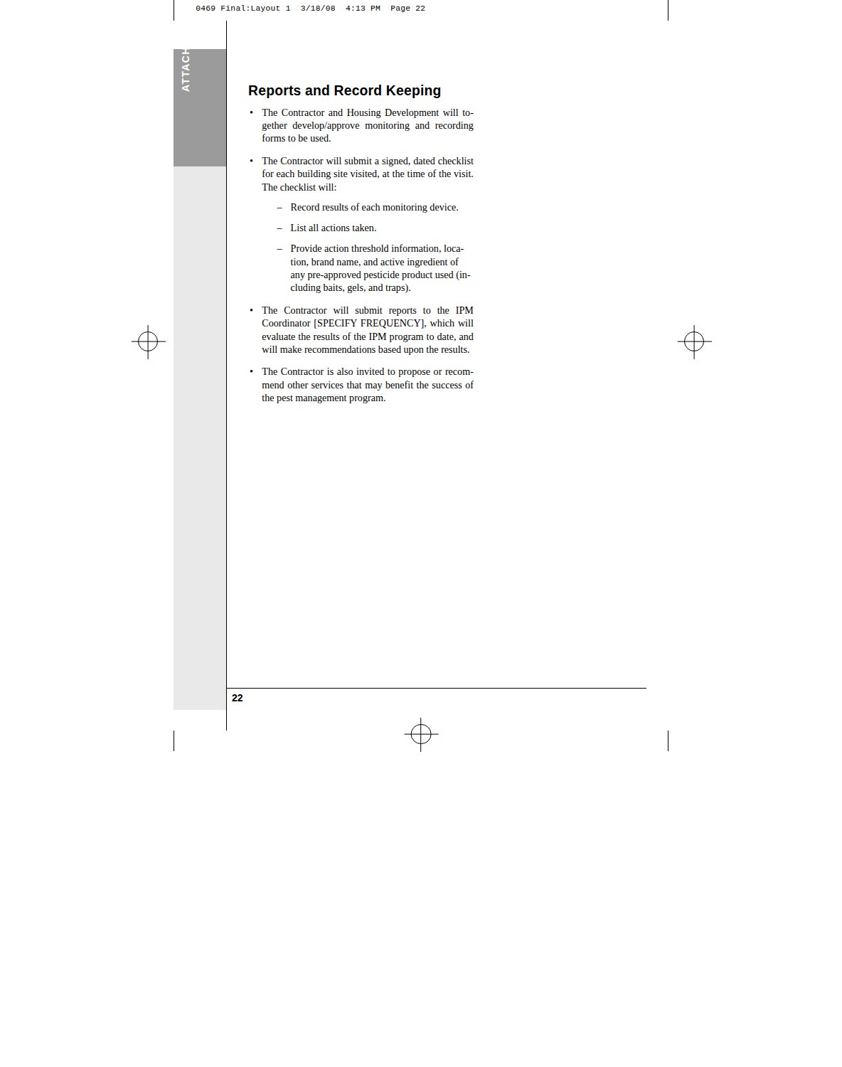0469 Final:Layout 1 3/18/08 4:13 PM Page 22
ATTACHMENT A
Reports and Record Keeping
The Contractor and Housing Development will together develop/approve monitoring and recording forms to be used.
The Contractor will submit a signed, dated checklist for each building site visited, at the time of the visit. The checklist will:
Record results of each monitoring device.
List all actions taken.
Provide action threshold information, location, brand name, and active ingredient of any pre-approved pesticide product used (including baits, gels, and traps).
The Contractor will submit reports to the IPM Coordinator [SPECIFY FREQUENCY], which will evaluate the results of the IPM program to date, and will make recommendations based upon the results.
The Contractor is also invited to propose or recommend other services that may benefit the success of the pest management program.
22